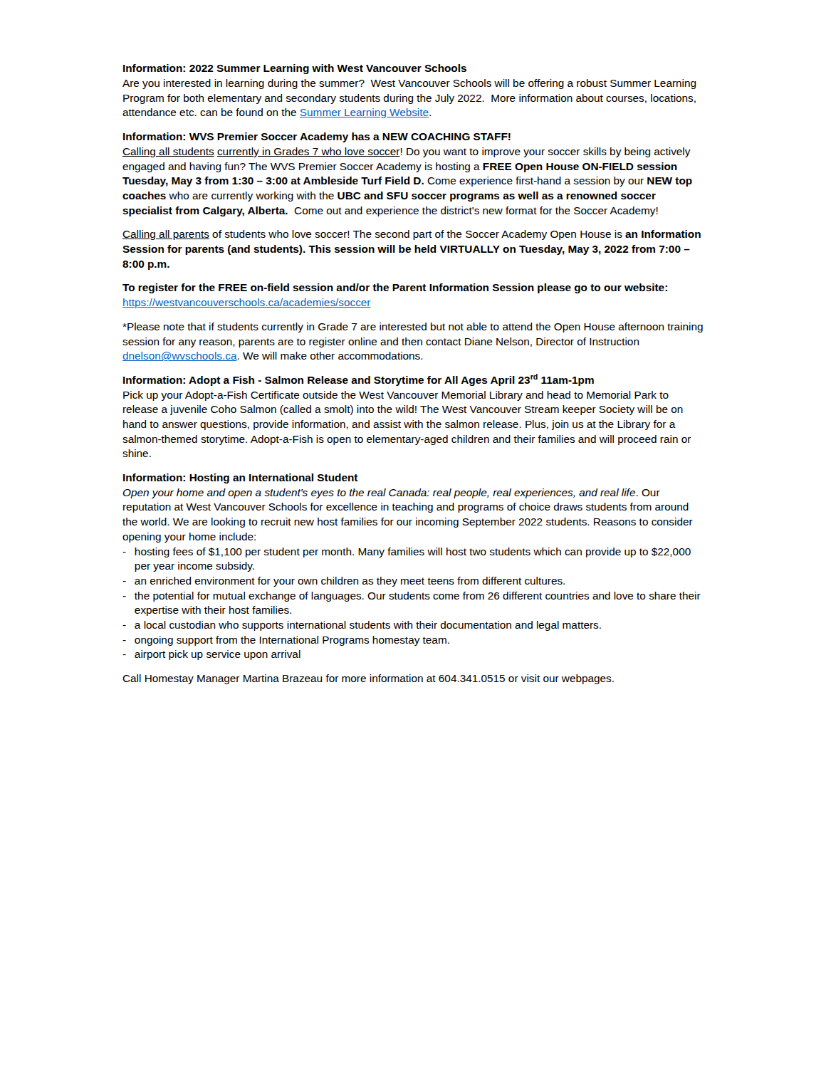Information: 2022 Summer Learning with West Vancouver Schools
Are you interested in learning during the summer? West Vancouver Schools will be offering a robust Summer Learning Program for both elementary and secondary students during the July 2022. More information about courses, locations, attendance etc. can be found on the Summer Learning Website.
Information: WVS Premier Soccer Academy has a NEW COACHING STAFF!
Calling all students currently in Grades 7 who love soccer! Do you want to improve your soccer skills by being actively engaged and having fun? The WVS Premier Soccer Academy is hosting a FREE Open House ON-FIELD session Tuesday, May 3 from 1:30 – 3:00 at Ambleside Turf Field D. Come experience first-hand a session by our NEW top coaches who are currently working with the UBC and SFU soccer programs as well as a renowned soccer specialist from Calgary, Alberta. Come out and experience the district's new format for the Soccer Academy!
Calling all parents of students who love soccer! The second part of the Soccer Academy Open House is an Information Session for parents (and students). This session will be held VIRTUALLY on Tuesday, May 3, 2022 from 7:00 – 8:00 p.m.
To register for the FREE on-field session and/or the Parent Information Session please go to our website:
https://westvancouverschools.ca/academies/soccer
*Please note that if students currently in Grade 7 are interested but not able to attend the Open House afternoon training session for any reason, parents are to register online and then contact Diane Nelson, Director of Instruction dnelson@wvschools.ca. We will make other accommodations.
Information: Adopt a Fish - Salmon Release and Storytime for All Ages April 23rd 11am-1pm
Pick up your Adopt-a-Fish Certificate outside the West Vancouver Memorial Library and head to Memorial Park to release a juvenile Coho Salmon (called a smolt) into the wild! The West Vancouver Stream keeper Society will be on hand to answer questions, provide information, and assist with the salmon release. Plus, join us at the Library for a salmon-themed storytime. Adopt-a-Fish is open to elementary-aged children and their families and will proceed rain or shine.
Information: Hosting an International Student
Open your home and open a student's eyes to the real Canada: real people, real experiences, and real life. Our reputation at West Vancouver Schools for excellence in teaching and programs of choice draws students from around the world. We are looking to recruit new host families for our incoming September 2022 students. Reasons to consider opening your home include:
hosting fees of $1,100 per student per month. Many families will host two students which can provide up to $22,000 per year income subsidy.
an enriched environment for your own children as they meet teens from different cultures.
the potential for mutual exchange of languages. Our students come from 26 different countries and love to share their expertise with their host families.
a local custodian who supports international students with their documentation and legal matters.
ongoing support from the International Programs homestay team.
airport pick up service upon arrival
Call Homestay Manager Martina Brazeau for more information at 604.341.0515 or visit our webpages.